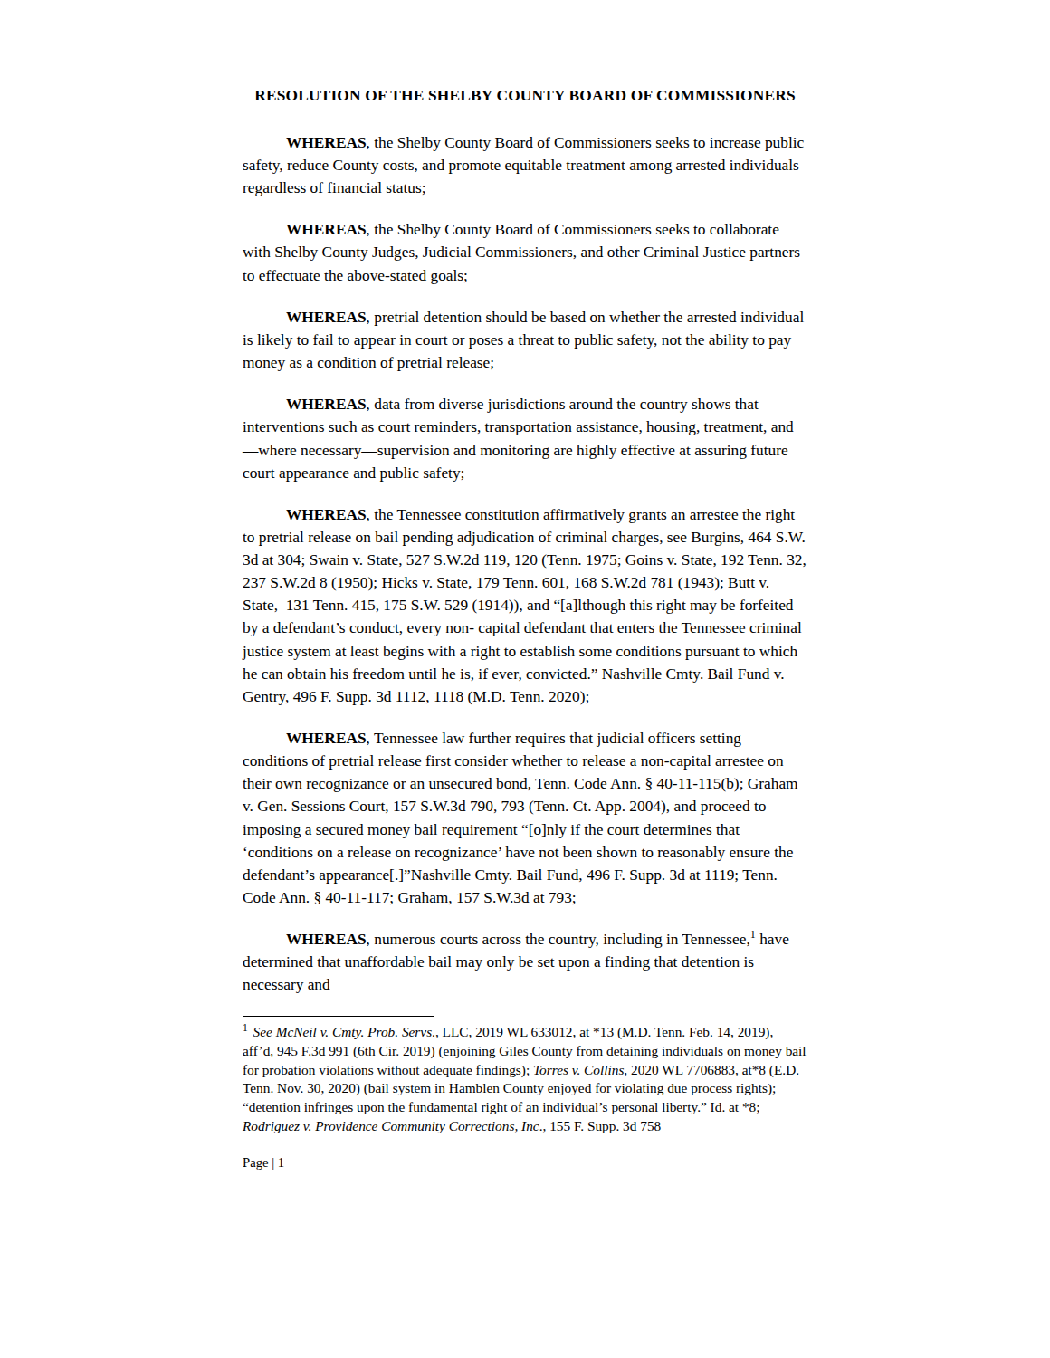RESOLUTION OF THE SHELBY COUNTY BOARD OF COMMISSIONERS
WHEREAS, the Shelby County Board of Commissioners seeks to increase public safety, reduce County costs, and promote equitable treatment among arrested individuals regardless of financial status;
WHEREAS, the Shelby County Board of Commissioners seeks to collaborate with Shelby County Judges, Judicial Commissioners, and other Criminal Justice partners to effectuate the above-stated goals;
WHEREAS, pretrial detention should be based on whether the arrested individual is likely to fail to appear in court or poses a threat to public safety, not the ability to pay money as a condition of pretrial release;
WHEREAS, data from diverse jurisdictions around the country shows that interventions such as court reminders, transportation assistance, housing, treatment, and—where necessary—supervision and monitoring are highly effective at assuring future court appearance and public safety;
WHEREAS, the Tennessee constitution affirmatively grants an arrestee the right to pretrial release on bail pending adjudication of criminal charges, see Burgins, 464 S.W. 3d at 304; Swain v. State, 527 S.W.2d 119, 120 (Tenn. 1975; Goins v. State, 192 Tenn. 32, 237 S.W.2d 8 (1950); Hicks v. State, 179 Tenn. 601, 168 S.W.2d 781 (1943); Butt v. State, 131 Tenn. 415, 175 S.W. 529 (1914)), and “[a]lthough this right may be forfeited by a defendant’s conduct, every non- capital defendant that enters the Tennessee criminal justice system at least begins with a right to establish some conditions pursuant to which he can obtain his freedom until he is, if ever, convicted.” Nashville Cmty. Bail Fund v. Gentry, 496 F. Supp. 3d 1112, 1118 (M.D. Tenn. 2020);
WHEREAS, Tennessee law further requires that judicial officers setting conditions of pretrial release first consider whether to release a non-capital arrestee on their own recognizance or an unsecured bond, Tenn. Code Ann. § 40-11-115(b); Graham v. Gen. Sessions Court, 157 S.W.3d 790, 793 (Tenn. Ct. App. 2004), and proceed to imposing a secured money bail requirement “[o]nly if the court determines that ‘conditions on a release on recognizance’ have not been shown to reasonably ensure the defendant’s appearance[.]”Nashville Cmty. Bail Fund, 496 F. Supp. 3d at 1119; Tenn. Code Ann. § 40-11-117; Graham, 157 S.W.3d at 793;
WHEREAS, numerous courts across the country, including in Tennessee,1 have determined that unaffordable bail may only be set upon a finding that detention is necessary and
1 See McNeil v. Cmty. Prob. Servs., LLC, 2019 WL 633012, at *13 (M.D. Tenn. Feb. 14, 2019), aff’d, 945 F.3d 991 (6th Cir. 2019) (enjoining Giles County from detaining individuals on money bail for probation violations without adequate findings); Torres v. Collins, 2020 WL 7706883, at*8 (E.D. Tenn. Nov. 30, 2020) (bail system in Hamblen County enjoyed for violating due process rights); “detention infringes upon the fundamental right of an individual’s personal liberty.” Id. at *8; Rodriguez v. Providence Community Corrections, Inc., 155 F. Supp. 3d 758
Page | 1